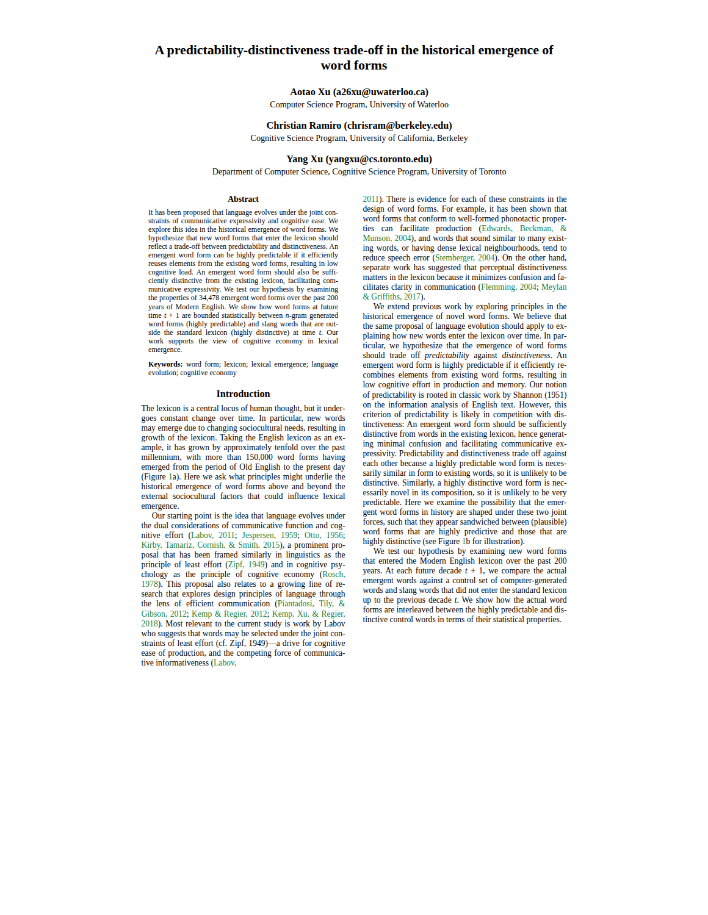A predictability-distinctiveness trade-off in the historical emergence of word forms
Aotao Xu (a26xu@uwaterloo.ca)
Computer Science Program, University of Waterloo
Christian Ramiro (chrisram@berkeley.edu)
Cognitive Science Program, University of California, Berkeley
Yang Xu (yangxu@cs.toronto.edu)
Department of Computer Science, Cognitive Science Program, University of Toronto
Abstract
It has been proposed that language evolves under the joint constraints of communicative expressivity and cognitive ease. We explore this idea in the historical emergence of word forms. We hypothesize that new word forms that enter the lexicon should reflect a trade-off between predictability and distinctiveness. An emergent word form can be highly predictable if it efficiently reuses elements from the existing word forms, resulting in low cognitive load. An emergent word form should also be sufficiently distinctive from the existing lexicon, facilitating communicative expressivity. We test our hypothesis by examining the properties of 34,478 emergent word forms over the past 200 years of Modern English. We show how word forms at future time t + 1 are bounded statistically between n-gram generated word forms (highly predictable) and slang words that are outside the standard lexicon (highly distinctive) at time t. Our work supports the view of cognitive economy in lexical emergence.
Keywords: word form; lexicon; lexical emergence; language evolution; cognitive economy
Introduction
The lexicon is a central locus of human thought, but it undergoes constant change over time. In particular, new words may emerge due to changing sociocultural needs, resulting in growth of the lexicon. Taking the English lexicon as an example, it has grown by approximately tenfold over the past millennium, with more than 150,000 word forms having emerged from the period of Old English to the present day (Figure 1a). Here we ask what principles might underlie the historical emergence of word forms above and beyond the external sociocultural factors that could influence lexical emergence.
Our starting point is the idea that language evolves under the dual considerations of communicative function and cognitive effort (Labov, 2011; Jespersen, 1959; Otto, 1956; Kirby, Tamariz, Cornish, & Smith, 2015), a prominent proposal that has been framed similarly in linguistics as the principle of least effort (Zipf, 1949) and in cognitive psychology as the principle of cognitive economy (Rosch, 1978). This proposal also relates to a growing line of research that explores design principles of language through the lens of efficient communication (Piantadosi, Tily, & Gibson, 2012; Kemp & Regier, 2012; Kemp, Xu, & Regier, 2018). Most relevant to the current study is work by Labov who suggests that words may be selected under the joint constraints of least effort (cf. Zipf, 1949)—a drive for cognitive ease of production, and the competing force of communicative informativeness (Labov,
2011). There is evidence for each of these constraints in the design of word forms. For example, it has been shown that word forms that conform to well-formed phonotactic properties can facilitate production (Edwards, Beckman, & Munson, 2004), and words that sound similar to many existing words, or having dense lexical neighbourhoods, tend to reduce speech error (Stemberger, 2004). On the other hand, separate work has suggested that perceptual distinctiveness matters in the lexicon because it minimizes confusion and facilitates clarity in communication (Flemming, 2004; Meylan & Griffiths, 2017).
We extend previous work by exploring principles in the historical emergence of novel word forms. We believe that the same proposal of language evolution should apply to explaining how new words enter the lexicon over time. In particular, we hypothesize that the emergence of word forms should trade off predictability against distinctiveness. An emergent word form is highly predictable if it efficiently recombines elements from existing word forms, resulting in low cognitive effort in production and memory. Our notion of predictability is rooted in classic work by Shannon (1951) on the information analysis of English text. However, this criterion of predictability is likely in competition with distinctiveness: An emergent word form should be sufficiently distinctive from words in the existing lexicon, hence generating minimal confusion and facilitating communicative expressivity. Predictability and distinctiveness trade off against each other because a highly predictable word form is necessarily similar in form to existing words, so it is unlikely to be distinctive. Similarly, a highly distinctive word form is necessarily novel in its composition, so it is unlikely to be very predictable. Here we examine the possibility that the emergent word forms in history are shaped under these two joint forces, such that they appear sandwiched between (plausible) word forms that are highly predictive and those that are highly distinctive (see Figure 1b for illustration).
We test our hypothesis by examining new word forms that entered the Modern English lexicon over the past 200 years. At each future decade t + 1, we compare the actual emergent words against a control set of computer-generated words and slang words that did not enter the standard lexicon up to the previous decade t. We show how the actual word forms are interleaved between the highly predictable and distinctive control words in terms of their statistical properties.